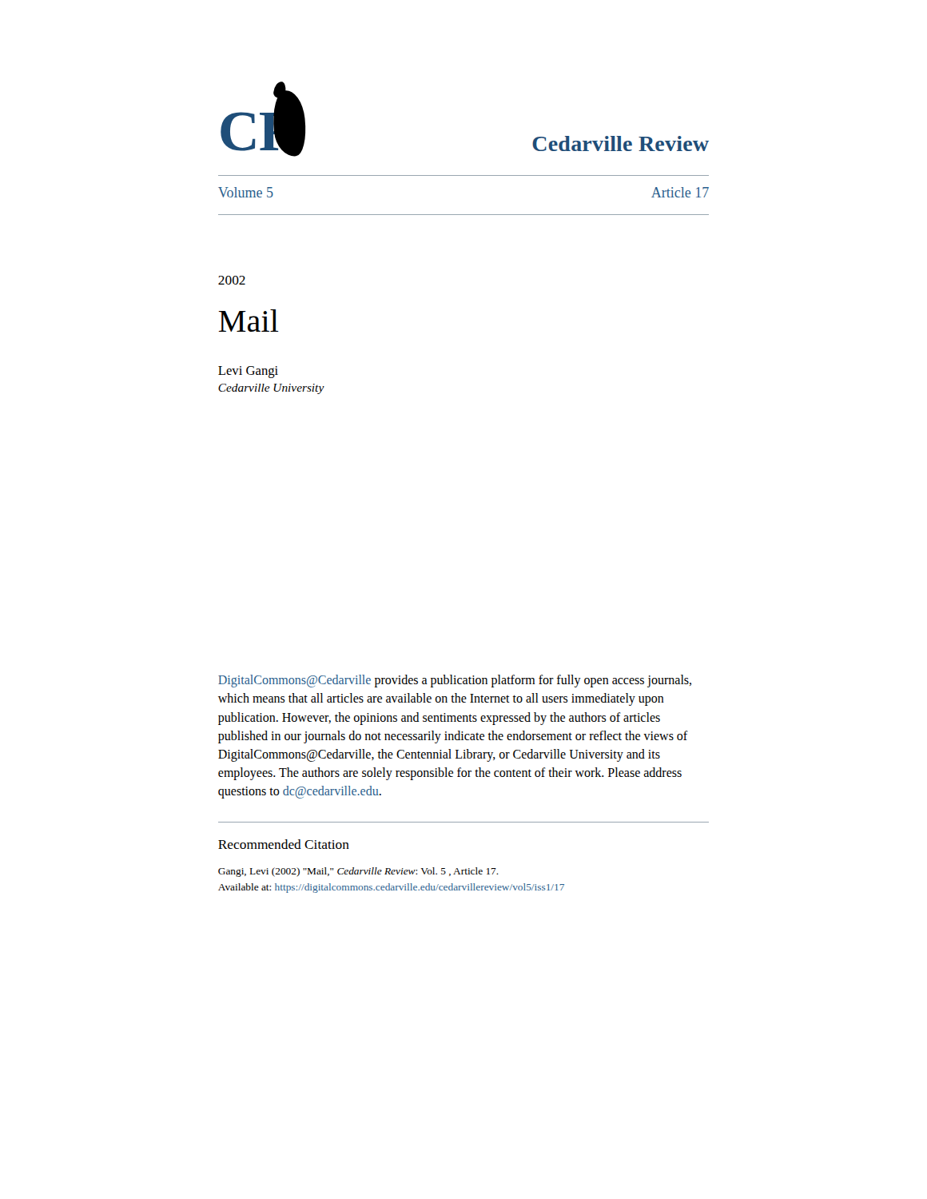CR
Cedarville Review
Volume 5
Article 17
2002
Mail
Levi Gangi
Cedarville University
DigitalCommons@Cedarville provides a publication platform for fully open access journals, which means that all articles are available on the Internet to all users immediately upon publication. However, the opinions and sentiments expressed by the authors of articles published in our journals do not necessarily indicate the endorsement or reflect the views of DigitalCommons@Cedarville, the Centennial Library, or Cedarville University and its employees. The authors are solely responsible for the content of their work. Please address questions to dc@cedarville.edu.
Recommended Citation
Gangi, Levi (2002) "Mail," Cedarville Review: Vol. 5 , Article 17.
Available at: https://digitalcommons.cedarville.edu/cedarvillereview/vol5/iss1/17